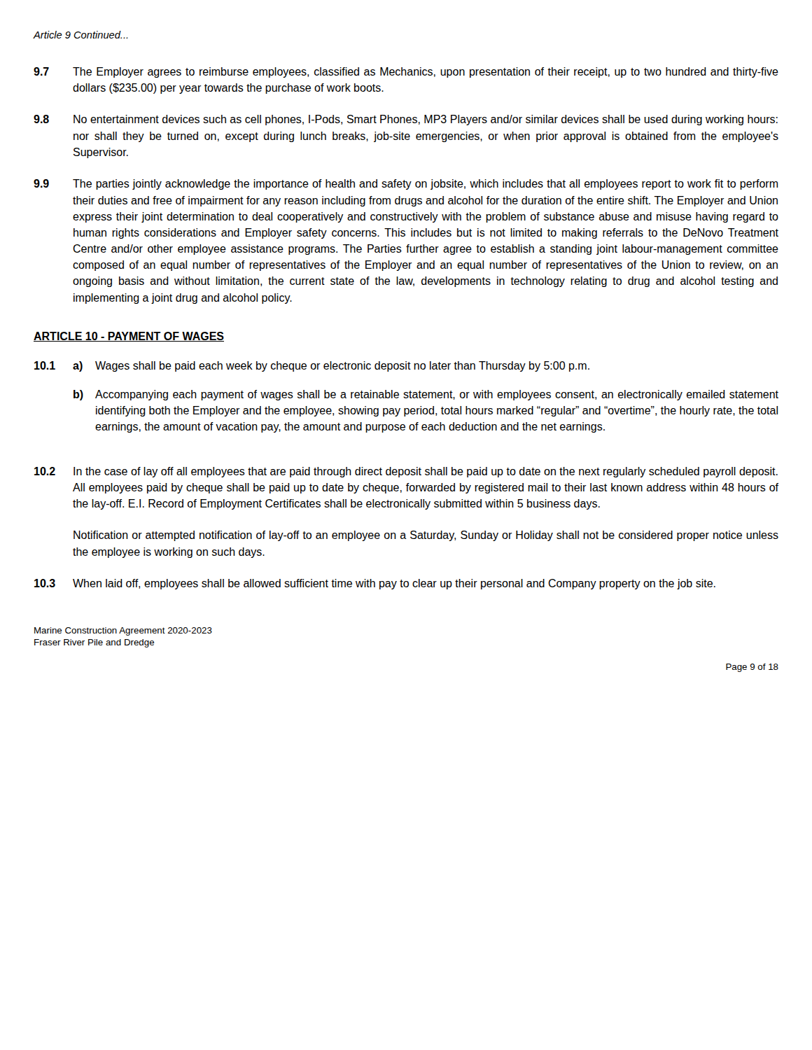Article 9 Continued...
9.7
The Employer agrees to reimburse employees, classified as Mechanics, upon presentation of their receipt, up to two hundred and thirty-five dollars ($235.00) per year towards the purchase of work boots.
9.8
No entertainment devices such as cell phones, I-Pods, Smart Phones, MP3 Players and/or similar devices shall be used during working hours: nor shall they be turned on, except during lunch breaks, job-site emergencies, or when prior approval is obtained from the employee's Supervisor.
9.9
The parties jointly acknowledge the importance of health and safety on jobsite, which includes that all employees report to work fit to perform their duties and free of impairment for any reason including from drugs and alcohol for the duration of the entire shift. The Employer and Union express their joint determination to deal cooperatively and constructively with the problem of substance abuse and misuse having regard to human rights considerations and Employer safety concerns. This includes but is not limited to making referrals to the DeNovo Treatment Centre and/or other employee assistance programs. The Parties further agree to establish a standing joint labour-management committee composed of an equal number of representatives of the Employer and an equal number of representatives of the Union to review, on an ongoing basis and without limitation, the current state of the law, developments in technology relating to drug and alcohol testing and implementing a joint drug and alcohol policy.
ARTICLE 10 - PAYMENT OF WAGES
10.1
a) Wages shall be paid each week by cheque or electronic deposit no later than Thursday by 5:00 p.m.
b) Accompanying each payment of wages shall be a retainable statement, or with employees consent, an electronically emailed statement identifying both the Employer and the employee, showing pay period, total hours marked “regular” and “overtime”, the hourly rate, the total earnings, the amount of vacation pay, the amount and purpose of each deduction and the net earnings.
10.2
In the case of lay off all employees that are paid through direct deposit shall be paid up to date on the next regularly scheduled payroll deposit. All employees paid by cheque shall be paid up to date by cheque, forwarded by registered mail to their last known address within 48 hours of the lay-off. E.I. Record of Employment Certificates shall be electronically submitted within 5 business days.
Notification or attempted notification of lay-off to an employee on a Saturday, Sunday or Holiday shall not be considered proper notice unless the employee is working on such days.
10.3
When laid off, employees shall be allowed sufficient time with pay to clear up their personal and Company property on the job site.
Marine Construction Agreement 2020-2023
Fraser River Pile and Dredge
Page 9 of 18